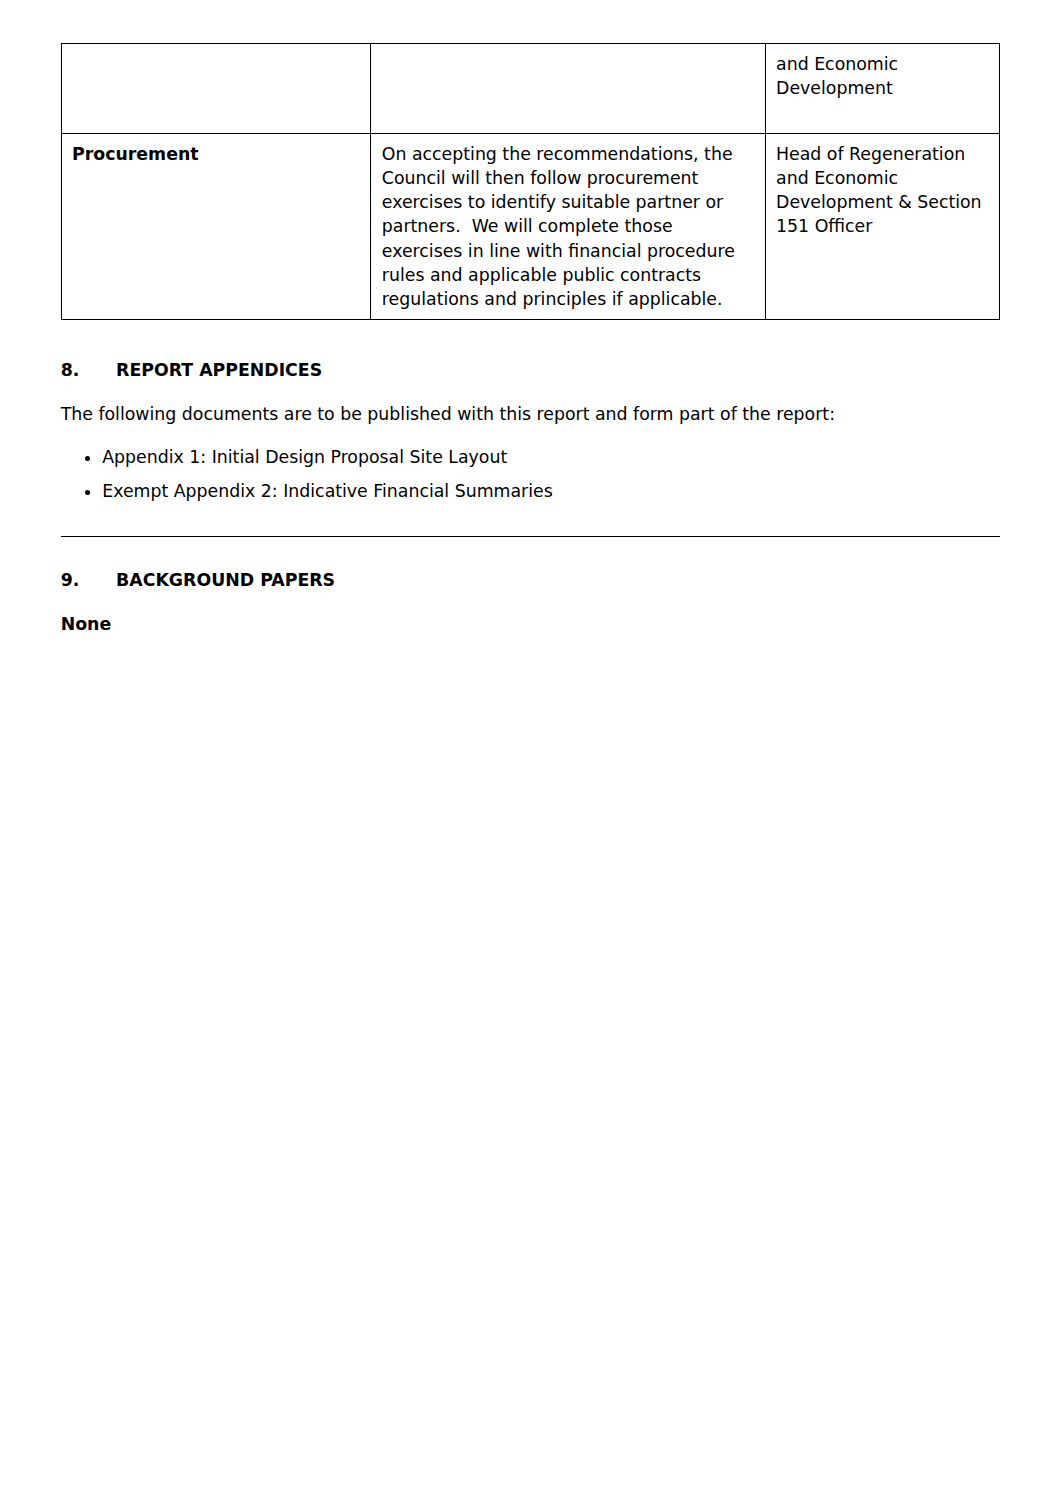| | | and Economic Development |
| Procurement | On accepting the recommendations, the Council will then follow procurement exercises to identify suitable partner or partners. We will complete those exercises in line with financial procedure rules and applicable public contracts regulations and principles if applicable. | Head of Regeneration and Economic Development & Section 151 Officer |
8. REPORT APPENDICES
The following documents are to be published with this report and form part of the report:
Appendix 1: Initial Design Proposal Site Layout
Exempt Appendix 2: Indicative Financial Summaries
9. BACKGROUND PAPERS
None